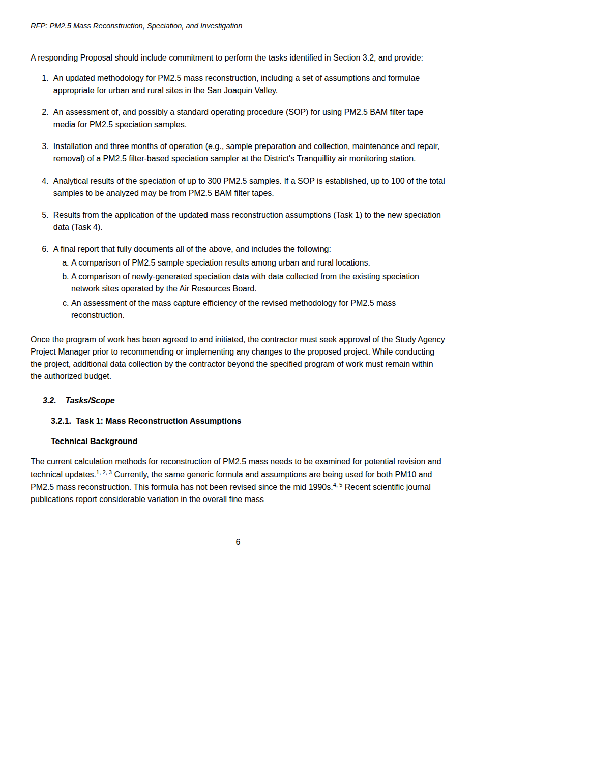RFP: PM2.5 Mass Reconstruction, Speciation, and Investigation
A responding Proposal should include commitment to perform the tasks identified in Section 3.2, and provide:
An updated methodology for PM2.5 mass reconstruction, including a set of assumptions and formulae appropriate for urban and rural sites in the San Joaquin Valley.
An assessment of, and possibly a standard operating procedure (SOP) for using PM2.5 BAM filter tape media for PM2.5 speciation samples.
Installation and three months of operation (e.g., sample preparation and collection, maintenance and repair, removal) of a PM2.5 filter-based speciation sampler at the District's Tranquillity air monitoring station.
Analytical results of the speciation of up to 300 PM2.5 samples. If a SOP is established, up to 100 of the total samples to be analyzed may be from PM2.5 BAM filter tapes.
Results from the application of the updated mass reconstruction assumptions (Task 1) to the new speciation data (Task 4).
A final report that fully documents all of the above, and includes the following:
A comparison of PM2.5 sample speciation results among urban and rural locations.
A comparison of newly-generated speciation data with data collected from the existing speciation network sites operated by the Air Resources Board.
An assessment of the mass capture efficiency of the revised methodology for PM2.5 mass reconstruction.
Once the program of work has been agreed to and initiated, the contractor must seek approval of the Study Agency Project Manager prior to recommending or implementing any changes to the proposed project. While conducting the project, additional data collection by the contractor beyond the specified program of work must remain within the authorized budget.
3.2. Tasks/Scope
3.2.1. Task 1: Mass Reconstruction Assumptions
Technical Background
The current calculation methods for reconstruction of PM2.5 mass needs to be examined for potential revision and technical updates.1, 2, 3 Currently, the same generic formula and assumptions are being used for both PM10 and PM2.5 mass reconstruction. This formula has not been revised since the mid 1990s.4, 5 Recent scientific journal publications report considerable variation in the overall fine mass
6